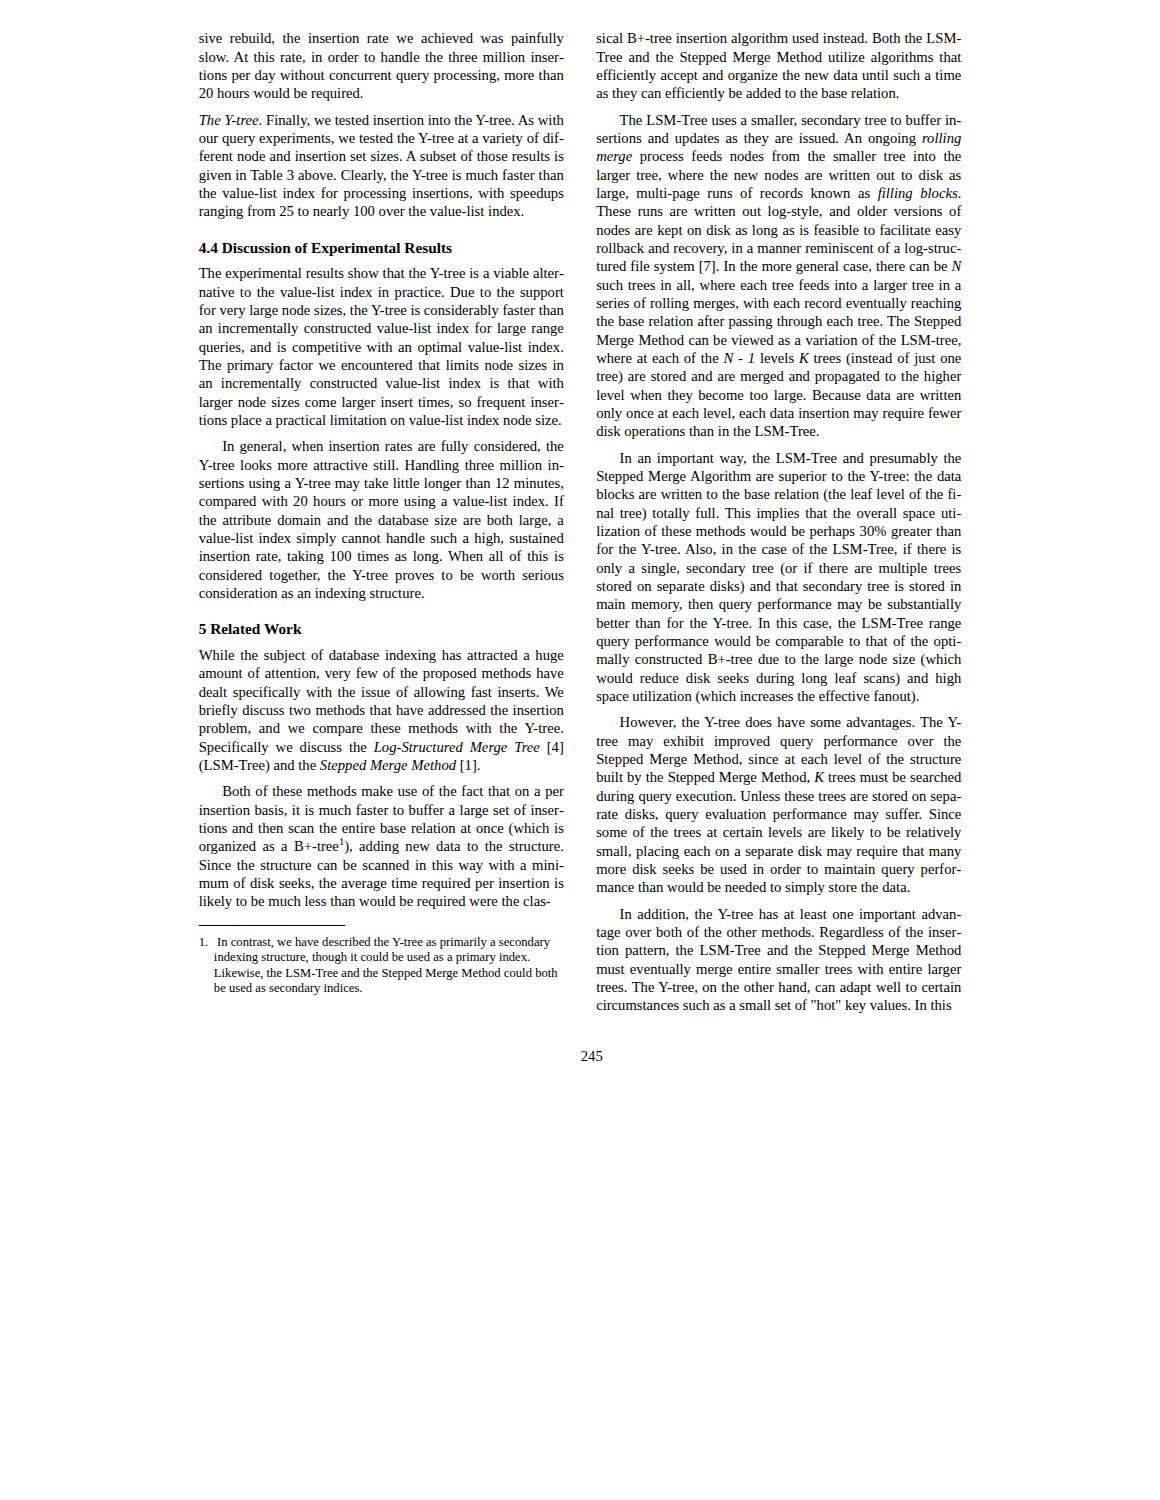sive rebuild, the insertion rate we achieved was painfully slow. At this rate, in order to handle the three million insertions per day without concurrent query processing, more than 20 hours would be required.
The Y-tree. Finally, we tested insertion into the Y-tree. As with our query experiments, we tested the Y-tree at a variety of different node and insertion set sizes. A subset of those results is given in Table 3 above. Clearly, the Y-tree is much faster than the value-list index for processing insertions, with speedups ranging from 25 to nearly 100 over the value-list index.
4.4 Discussion of Experimental Results
The experimental results show that the Y-tree is a viable alternative to the value-list index in practice. Due to the support for very large node sizes, the Y-tree is considerably faster than an incrementally constructed value-list index for large range queries, and is competitive with an optimal value-list index. The primary factor we encountered that limits node sizes in an incrementally constructed value-list index is that with larger node sizes come larger insert times, so frequent insertions place a practical limitation on value-list index node size.
In general, when insertion rates are fully considered, the Y-tree looks more attractive still. Handling three million insertions using a Y-tree may take little longer than 12 minutes, compared with 20 hours or more using a value-list index. If the attribute domain and the database size are both large, a value-list index simply cannot handle such a high, sustained insertion rate, taking 100 times as long. When all of this is considered together, the Y-tree proves to be worth serious consideration as an indexing structure.
5 Related Work
While the subject of database indexing has attracted a huge amount of attention, very few of the proposed methods have dealt specifically with the issue of allowing fast inserts. We briefly discuss two methods that have addressed the insertion problem, and we compare these methods with the Y-tree. Specifically we discuss the Log-Structured Merge Tree [4] (LSM-Tree) and the Stepped Merge Method [1].
Both of these methods make use of the fact that on a per insertion basis, it is much faster to buffer a large set of insertions and then scan the entire base relation at once (which is organized as a B+-tree1), adding new data to the structure. Since the structure can be scanned in this way with a minimum of disk seeks, the average time required per insertion is likely to be much less than would be required were the clas-
1. In contrast, we have described the Y-tree as primarily a secondary indexing structure, though it could be used as a primary index. Likewise, the LSM-Tree and the Stepped Merge Method could both be used as secondary indices.
sical B+-tree insertion algorithm used instead. Both the LSM-Tree and the Stepped Merge Method utilize algorithms that efficiently accept and organize the new data until such a time as they can efficiently be added to the base relation.
The LSM-Tree uses a smaller, secondary tree to buffer insertions and updates as they are issued. An ongoing rolling merge process feeds nodes from the smaller tree into the larger tree, where the new nodes are written out to disk as large, multi-page runs of records known as filling blocks. These runs are written out log-style, and older versions of nodes are kept on disk as long as is feasible to facilitate easy rollback and recovery, in a manner reminiscent of a log-structured file system [7]. In the more general case, there can be N such trees in all, where each tree feeds into a larger tree in a series of rolling merges, with each record eventually reaching the base relation after passing through each tree. The Stepped Merge Method can be viewed as a variation of the LSM-tree, where at each of the N - 1 levels K trees (instead of just one tree) are stored and are merged and propagated to the higher level when they become too large. Because data are written only once at each level, each data insertion may require fewer disk operations than in the LSM-Tree.
In an important way, the LSM-Tree and presumably the Stepped Merge Algorithm are superior to the Y-tree: the data blocks are written to the base relation (the leaf level of the final tree) totally full. This implies that the overall space utilization of these methods would be perhaps 30% greater than for the Y-tree. Also, in the case of the LSM-Tree, if there is only a single, secondary tree (or if there are multiple trees stored on separate disks) and that secondary tree is stored in main memory, then query performance may be substantially better than for the Y-tree. In this case, the LSM-Tree range query performance would be comparable to that of the optimally constructed B+-tree due to the large node size (which would reduce disk seeks during long leaf scans) and high space utilization (which increases the effective fanout).
However, the Y-tree does have some advantages. The Y-tree may exhibit improved query performance over the Stepped Merge Method, since at each level of the structure built by the Stepped Merge Method, K trees must be searched during query execution. Unless these trees are stored on separate disks, query evaluation performance may suffer. Since some of the trees at certain levels are likely to be relatively small, placing each on a separate disk may require that many more disk seeks be used in order to maintain query performance than would be needed to simply store the data.
In addition, the Y-tree has at least one important advantage over both of the other methods. Regardless of the insertion pattern, the LSM-Tree and the Stepped Merge Method must eventually merge entire smaller trees with entire larger trees. The Y-tree, on the other hand, can adapt well to certain circumstances such as a small set of "hot" key values. In this
245